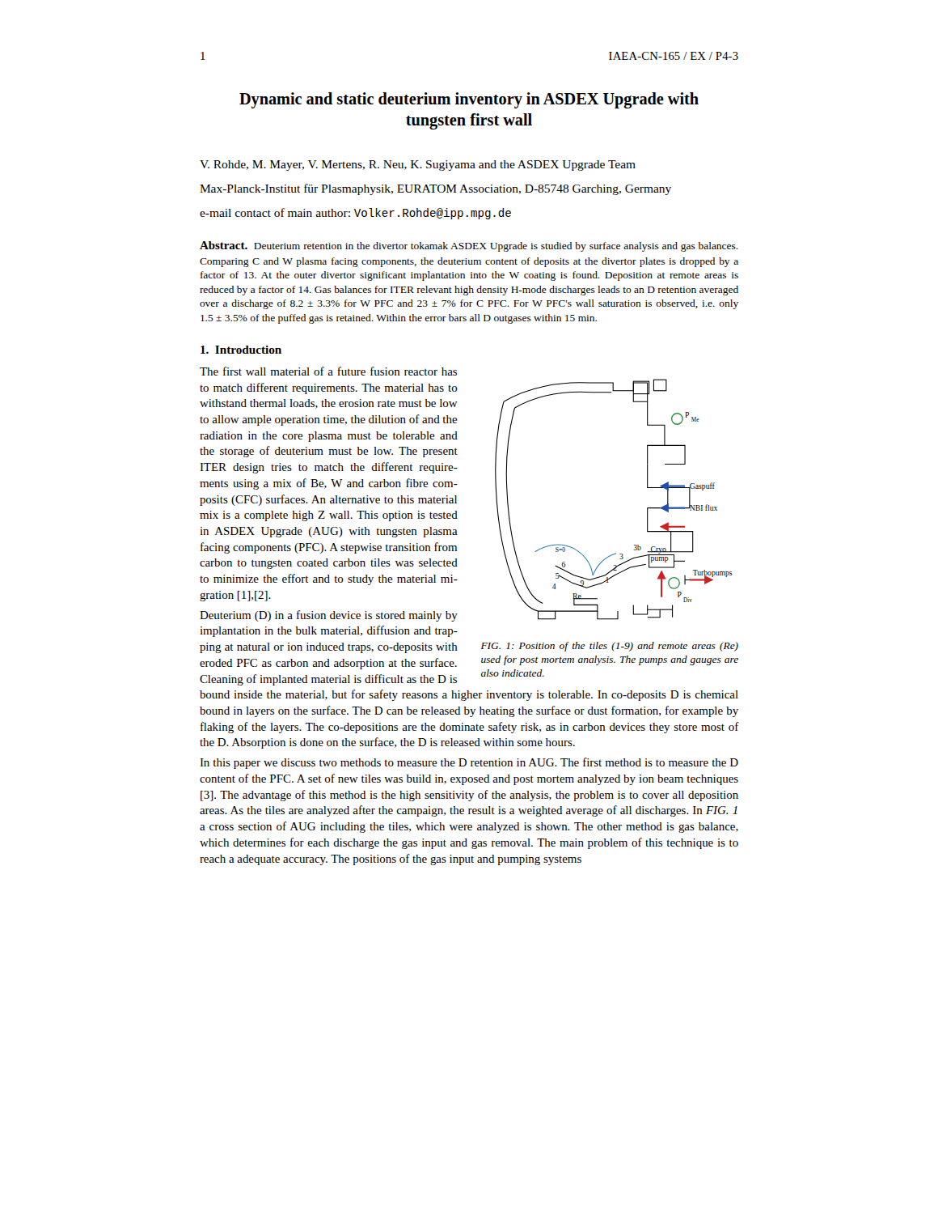1
IAEA-CN-165 / EX / P4-3
Dynamic and static deuterium inventory in ASDEX Upgrade with tungsten first wall
V. Rohde, M. Mayer, V. Mertens, R. Neu, K. Sugiyama and the ASDEX Upgrade Team
Max-Planck-Institut für Plasmaphysik, EURATOM Association, D-85748 Garching, Germany
e-mail contact of main author: Volker.Rohde@ipp.mpg.de
Abstract. Deuterium retention in the divertor tokamak ASDEX Upgrade is studied by surface analysis and gas balances. Comparing C and W plasma facing components, the deuterium content of deposits at the divertor plates is dropped by a factor of 13. At the outer divertor significant implantation into the W coating is found. Deposition at remote areas is reduced by a factor of 14. Gas balances for ITER relevant high density H-mode discharges leads to an D retention averaged over a discharge of 8.2 ± 3.3% for W PFC and 23 ± 7% for C PFC. For W PFC's wall saturation is observed, i.e. only 1.5 ± 3.5% of the puffed gas is retained. Within the error bars all D outgases within 15 min.
1. Introduction
P Me Gaspuff NBI flux P Div Turbopumps Cryo pump 3b 3 2 1 9 6 5 4 Re S=0
FIG. 1: Position of the tiles (1-9) and remote areas (Re) used for post mortem analysis. The pumps and gauges are also indicated.
The first wall material of a future fusion reactor has to match different requirements. The material has to withstand thermal loads, the erosion rate must be low to allow ample operation time, the dilution of and the radiation in the core plasma must be tolerable and the storage of deuterium must be low. The present ITER design tries to match the different requirements using a mix of Be, W and carbon fibre composits (CFC) surfaces. An alternative to this material mix is a complete high Z wall. This option is tested in ASDEX Upgrade (AUG) with tungsten plasma facing components (PFC). A stepwise transition from carbon to tungsten coated carbon tiles was selected to minimize the effort and to study the material migration [1],[2].
Deuterium (D) in a fusion device is stored mainly by implantation in the bulk material, diffusion and trapping at natural or ion induced traps, co-deposits with eroded PFC as carbon and adsorption at the surface. Cleaning of implanted material is difficult as the D is bound inside the material, but for safety reasons a higher inventory is tolerable. In co-deposits D is chemical bound in layers on the surface. The D can be released by heating the surface or dust formation, for example by flaking of the layers. The co-depositions are the dominate safety risk, as in carbon devices they store most of the D. Absorption is done on the surface, the D is released within some hours.
In this paper we discuss two methods to measure the D retention in AUG. The first method is to measure the D content of the PFC. A set of new tiles was build in, exposed and post mortem analyzed by ion beam techniques [3]. The advantage of this method is the high sensitivity of the analysis, the problem is to cover all deposition areas. As the tiles are analyzed after the campaign, the result is a weighted average of all discharges. In FIG. 1 a cross section of AUG including the tiles, which were analyzed is shown. The other method is gas balance, which determines for each discharge the gas input and gas removal. The main problem of this technique is to reach a adequate accuracy. The positions of the gas input and pumping systems